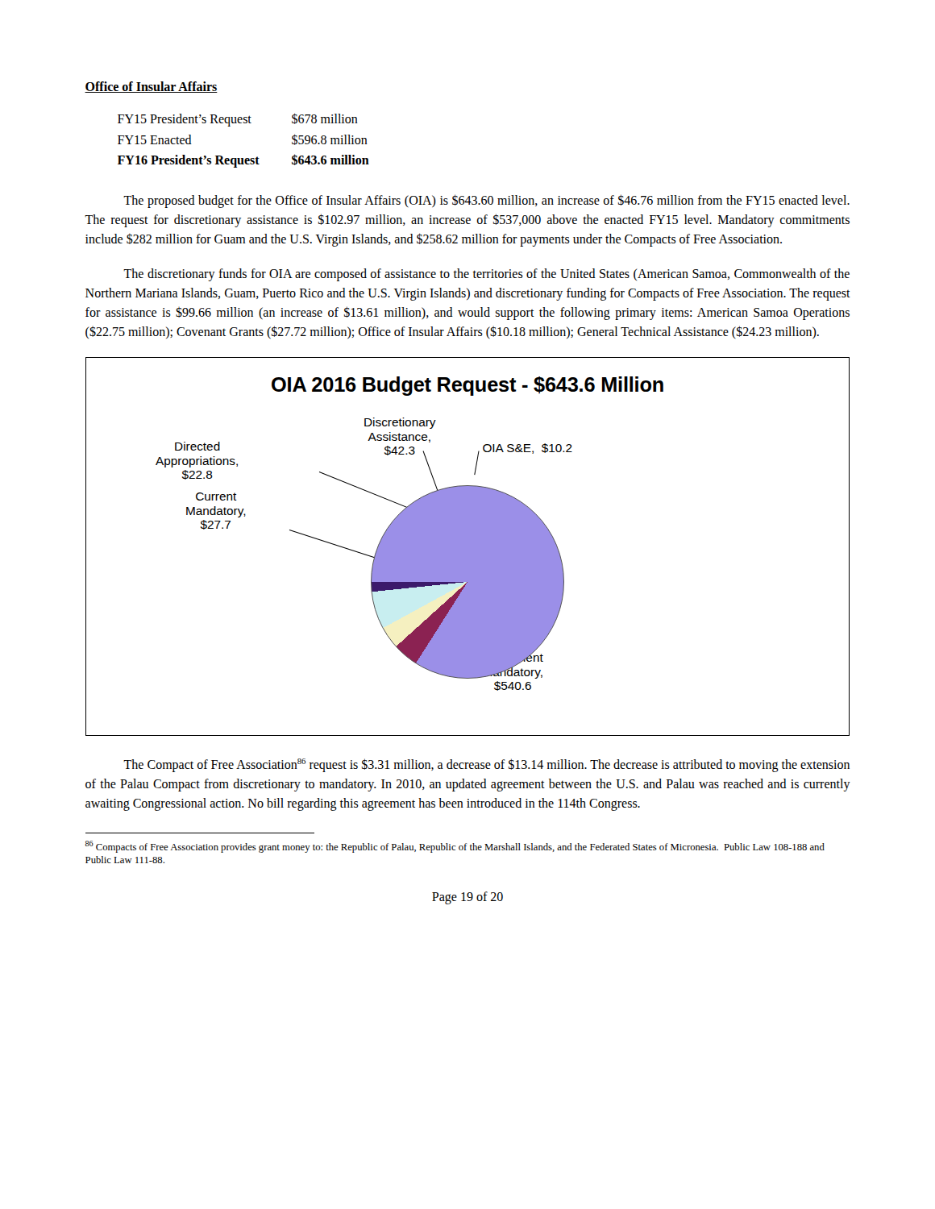Office of Insular Affairs
| FY15 President’s Request | $678 million |
| FY15 Enacted | $596.8 million |
| FY16 President’s Request | $643.6 million |
The proposed budget for the Office of Insular Affairs (OIA) is $643.60 million, an increase of $46.76 million from the FY15 enacted level. The request for discretionary assistance is $102.97 million, an increase of $537,000 above the enacted FY15 level. Mandatory commitments include $282 million for Guam and the U.S. Virgin Islands, and $258.62 million for payments under the Compacts of Free Association.
The discretionary funds for OIA are composed of assistance to the territories of the United States (American Samoa, Commonwealth of the Northern Mariana Islands, Guam, Puerto Rico and the U.S. Virgin Islands) and discretionary funding for Compacts of Free Association. The request for assistance is $99.66 million (an increase of $13.61 million), and would support the following primary items: American Samoa Operations ($22.75 million); Covenant Grants ($27.72 million); Office of Insular Affairs ($10.18 million); General Technical Assistance ($24.23 million).
OIA 2016 Budget Request - $643.6 Million
Directed
Appropriations,
$22.8
Discretionary
Assistance,
$42.3
OIA S&E, $10.2
Current
Mandatory,
$27.7
Permanent
Mandatory,
$540.6
The Compact of Free Association86 request is $3.31 million, a decrease of $13.14 million. The decrease is attributed to moving the extension of the Palau Compact from discretionary to mandatory. In 2010, an updated agreement between the U.S. and Palau was reached and is currently awaiting Congressional action. No bill regarding this agreement has been introduced in the 114th Congress.
86 Compacts of Free Association provides grant money to: the Republic of Palau, Republic of the Marshall Islands, and the Federated States of Micronesia. Public Law 108-188 and Public Law 111-88.
Page 19 of 20